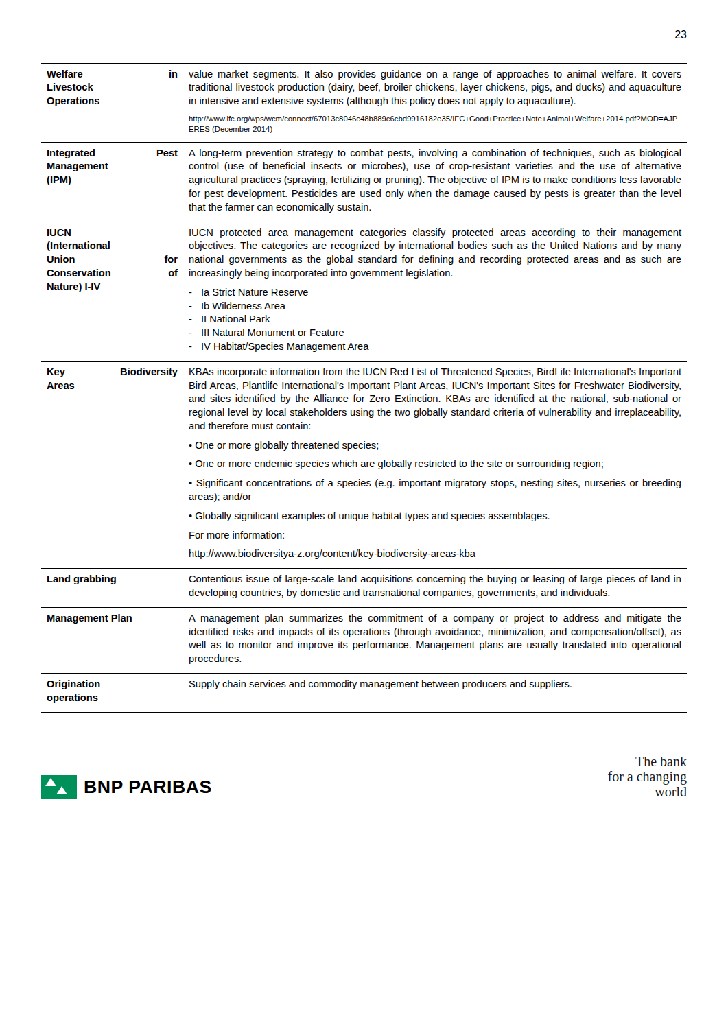23
| Welfare in Livestock Operations | value market segments. It also provides guidance on a range of approaches to animal welfare. It covers traditional livestock production (dairy, beef, broiler chickens, layer chickens, pigs, and ducks) and aquaculture in intensive and extensive systems (although this policy does not apply to aquaculture). http://www.ifc.org/wps/wcm/connect/67013c8046c48b889c6cbd9916182e35/IFC+Good+Practice+Note+Animal+Welfare+2014.pdf?MOD=AJPERES (December 2014) |
| Integrated Pest Management (IPM) | A long-term prevention strategy to combat pests, involving a combination of techniques, such as biological control (use of beneficial insects or microbes), use of crop-resistant varieties and the use of alternative agricultural practices (spraying, fertilizing or pruning). The objective of IPM is to make conditions less favorable for pest development. Pesticides are used only when the damage caused by pests is greater than the level that the farmer can economically sustain. |
| IUCN (International Union for Conservation of Nature) I-IV | IUCN protected area management categories classify protected areas according to their management objectives. The categories are recognized by international bodies such as the United Nations and by many national governments as the global standard for defining and recording protected areas and as such are increasingly being incorporated into government legislation. Ia Strict Nature Reserve Ib Wilderness Area II National Park III Natural Monument or Feature IV Habitat/Species Management Area |
| Key Biodiversity Areas | KBAs incorporate information from the IUCN Red List of Threatened Species, BirdLife International's Important Bird Areas, Plantlife International's Important Plant Areas, IUCN's Important Sites for Freshwater Biodiversity, and sites identified by the Alliance for Zero Extinction. KBAs are identified at the national, sub-national or regional level by local stakeholders using the two globally standard criteria of vulnerability and irreplaceability, and therefore must contain: • One or more globally threatened species; • One or more endemic species which are globally restricted to the site or surrounding region; • Significant concentrations of a species (e.g. important migratory stops, nesting sites, nurseries or breeding areas); and/or • Globally significant examples of unique habitat types and species assemblages. For more information: http://www.biodiversitya-z.org/content/key-biodiversity-areas-kba |
| Land grabbing | Contentious issue of large-scale land acquisitions concerning the buying or leasing of large pieces of land in developing countries, by domestic and transnational companies, governments, and individuals. |
| Management Plan | A management plan summarizes the commitment of a company or project to address and mitigate the identified risks and impacts of its operations (through avoidance, minimization, and compensation/offset), as well as to monitor and improve its performance. Management plans are usually translated into operational procedures. |
| Origination operations | Supply chain services and commodity management between producers and suppliers. |
BNP PARIBAS
The bank
for a changing
world